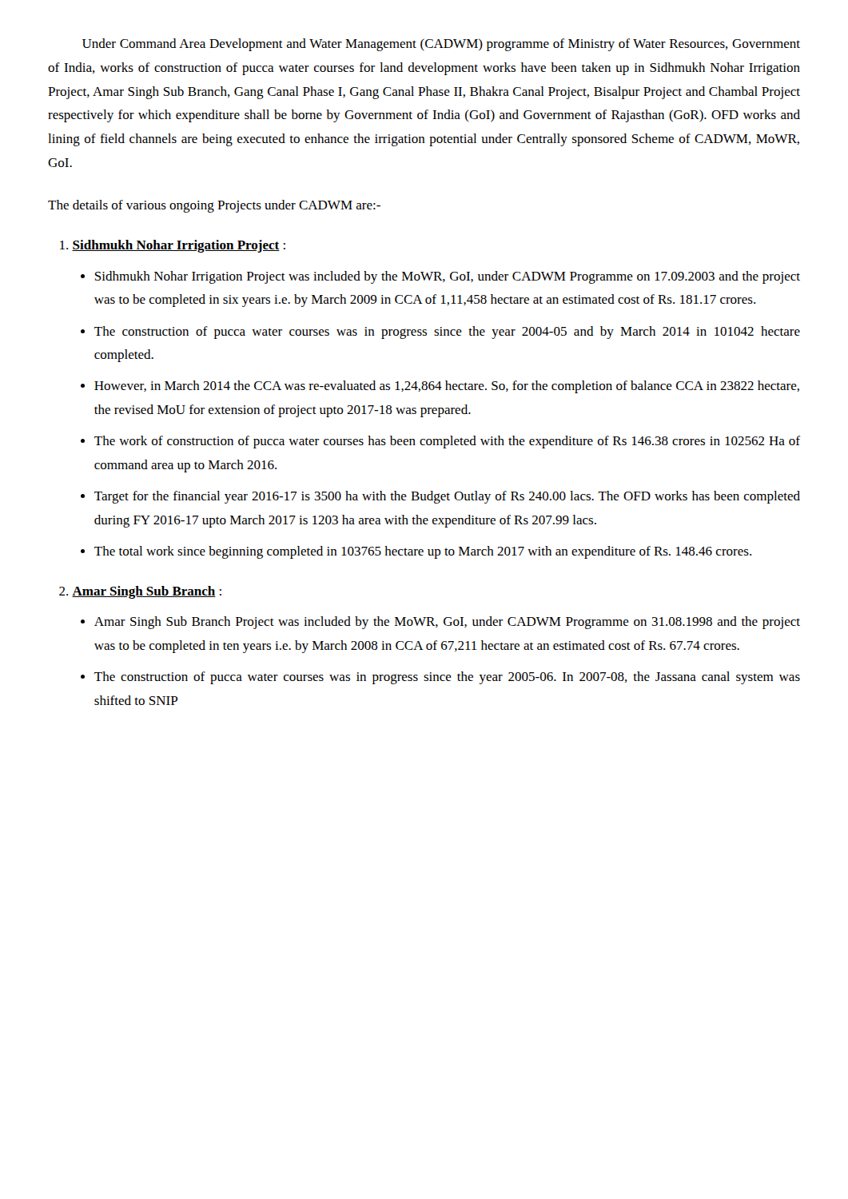Under Command Area Development and Water Management (CADWM) programme of Ministry of Water Resources, Government of India, works of construction of pucca water courses for land development works have been taken up in Sidhmukh Nohar Irrigation Project, Amar Singh Sub Branch, Gang Canal Phase I, Gang Canal Phase II, Bhakra Canal Project, Bisalpur Project and Chambal Project respectively for which expenditure shall be borne by Government of India (GoI) and Government of Rajasthan (GoR). OFD works and lining of field channels are being executed to enhance the irrigation potential under Centrally sponsored Scheme of CADWM, MoWR, GoI.
The details of various ongoing Projects under CADWM are:-
Sidhmukh Nohar Irrigation Project :
Sidhmukh Nohar Irrigation Project was included by the MoWR, GoI, under CADWM Programme on 17.09.2003 and the project was to be completed in six years i.e. by March 2009 in CCA of 1,11,458 hectare at an estimated cost of Rs. 181.17 crores.
The construction of pucca water courses was in progress since the year 2004-05 and by March 2014 in 101042 hectare completed.
However, in March 2014 the CCA was re-evaluated as 1,24,864 hectare. So, for the completion of balance CCA in 23822 hectare, the revised MoU for extension of project upto 2017-18 was prepared.
The work of construction of pucca water courses has been completed with the expenditure of Rs 146.38 crores in 102562 Ha of command area up to March 2016.
Target for the financial year 2016-17 is 3500 ha with the Budget Outlay of Rs 240.00 lacs. The OFD works has been completed during FY 2016-17 upto March 2017 is 1203 ha area with the expenditure of Rs 207.99 lacs.
The total work since beginning completed in 103765 hectare up to March 2017 with an expenditure of Rs. 148.46 crores.
Amar Singh Sub Branch :
Amar Singh Sub Branch Project was included by the MoWR, GoI, under CADWM Programme on 31.08.1998 and the project was to be completed in ten years i.e. by March 2008 in CCA of 67,211 hectare at an estimated cost of Rs. 67.74 crores.
The construction of pucca water courses was in progress since the year 2005-06. In 2007-08, the Jassana canal system was shifted to SNIP